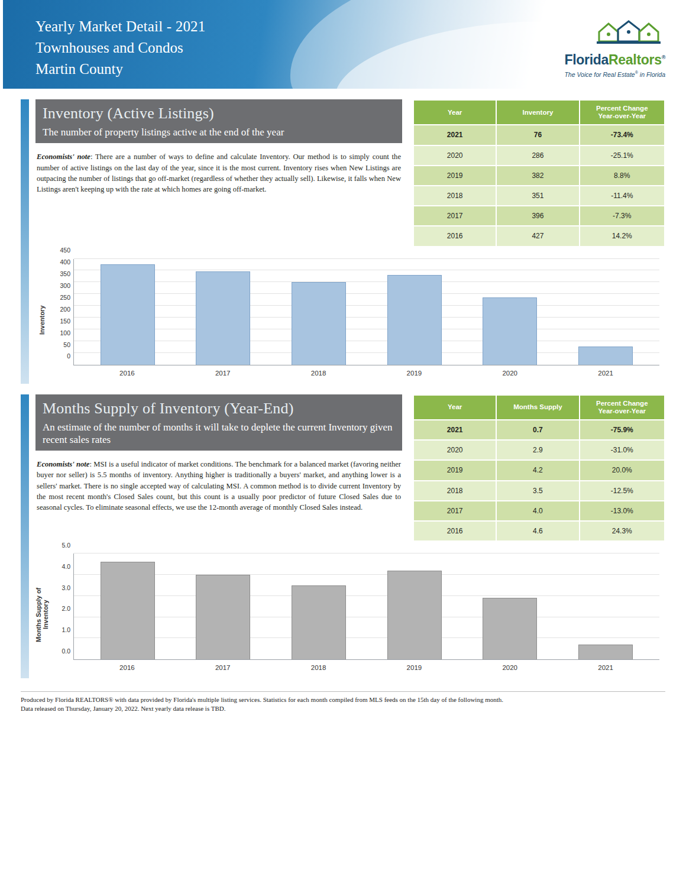Yearly Market Detail - 2021
Townhouses and Condos
Martin County
FloridaRealtors®
The Voice for Real Estate® in Florida
Inventory (Active Listings)
The number of property listings active at the end of the year
Economists' note: There are a number of ways to define and calculate Inventory. Our method is to simply count the number of active listings on the last day of the year, since it is the most current. Inventory rises when New Listings are outpacing the number of listings that go off-market (regardless of whether they actually sell). Likewise, it falls when New Listings aren't keeping up with the rate at which homes are going off-market.
| Year | Inventory | Percent Change Year-over-Year |
| --- | --- | --- |
| 2021 | 76 | -73.4% |
| 2020 | 286 | -25.1% |
| 2019 | 382 | 8.8% |
| 2018 | 351 | -11.4% |
| 2017 | 396 | -7.3% |
| 2016 | 427 | 14.2% |
Inventory
450
400
350
300
250
200
150
100
50
0
201620172018201920202021
Months Supply of Inventory (Year-End)
An estimate of the number of months it will take to deplete the current Inventory given recent sales rates
Economists' note: MSI is a useful indicator of market conditions. The benchmark for a balanced market (favoring neither buyer nor seller) is 5.5 months of inventory. Anything higher is traditionally a buyers' market, and anything lower is a sellers' market. There is no single accepted way of calculating MSI. A common method is to divide current Inventory by the most recent month's Closed Sales count, but this count is a usually poor predictor of future Closed Sales due to seasonal cycles. To eliminate seasonal effects, we use the 12-month average of monthly Closed Sales instead.
| Year | Months Supply | Percent Change Year-over-Year |
| --- | --- | --- |
| 2021 | 0.7 | -75.9% |
| 2020 | 2.9 | -31.0% |
| 2019 | 4.2 | 20.0% |
| 2018 | 3.5 | -12.5% |
| 2017 | 4.0 | -13.0% |
| 2016 | 4.6 | 24.3% |
Months Supply of
Inventory
5.0
4.0
3.0
2.0
1.0
0.0
201620172018201920202021
Produced by Florida REALTORS® with data provided by Florida's multiple listing services. Statistics for each month compiled from MLS feeds on the 15th day of the following month.
Data released on Thursday, January 20, 2022. Next yearly data release is TBD.